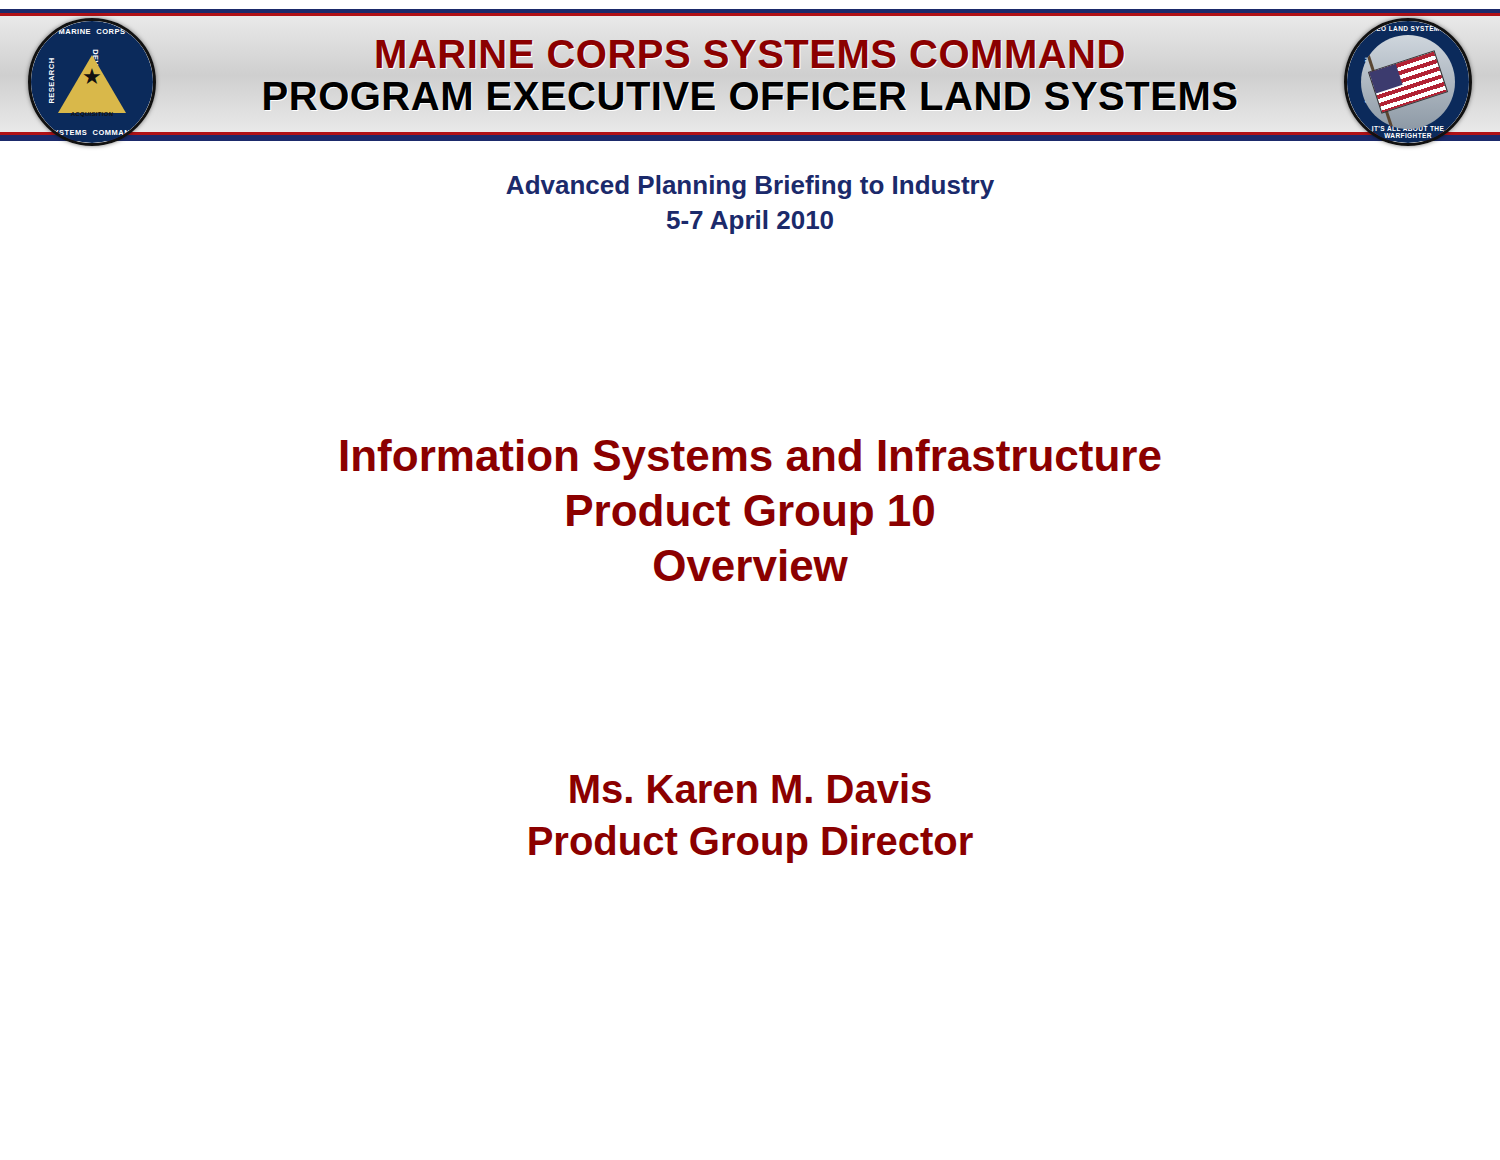MARINE CORPS SYSTEMS COMMAND RESEARCH DEVELOPMENT
★
ACQUISITION
MARINE CORPS SYSTEMS COMMAND
PROGRAM EXECUTIVE OFFICER LAND SYSTEMS
PEO LAND SYSTEMS IT'S ALL ABOUT THE WARFIGHTER ACQUISITION EXCELLENCE
Advanced Planning Briefing to Industry
5-7 April 2010
Information Systems and Infrastructure
Product Group 10
Overview
Ms. Karen M. Davis
Product Group Director